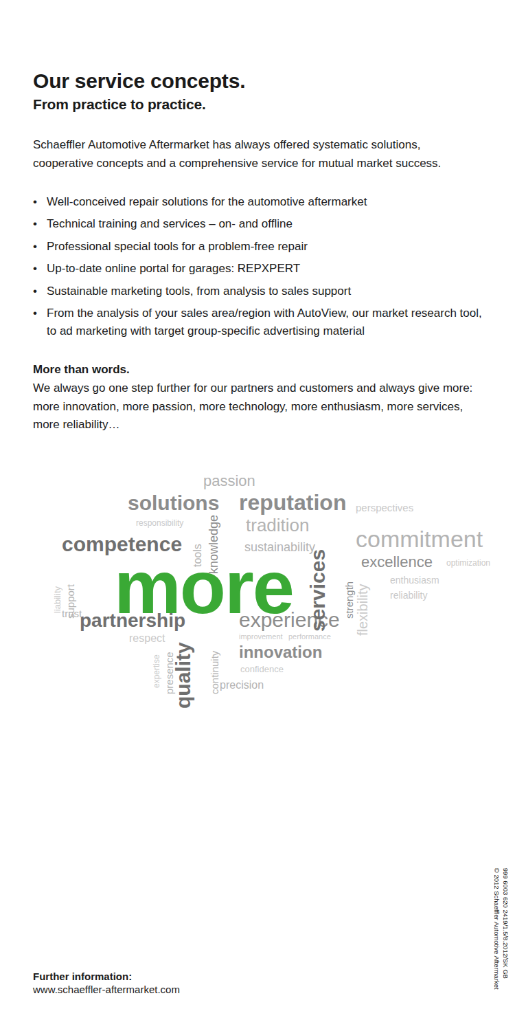Our service concepts.From practice to practice.
Schaeffler Automotive Aftermarket has always offered systematic solutions, cooperative concepts and a comprehensive service for mutual market success.
Well-conceived repair solutions for the automotive aftermarket
Technical training and services – on- and offline
Professional special tools for a problem-free repair
Up-to-date online portal for garages: REPXPERT
Sustainable marketing tools, from analysis to sales support
From the analysis of your sales area/region with AutoView, our market research tool, to ad marketing with target group-specific advertising material
More than words.
We always go one step further for our partners and customers and always give more: more innovation, more passion, more technology, more enthusiasm, more services, more reliability…
passion solutions reputation perspectives responsibility tradition competence sustainability commitment excellence optimization enthusiasm reliability more partnership experience respect improvement performance innovation confidence precision liability support trust expertise presence quality continuity tools knowledge services strength flexibility
Further information:
www.schaeffler-aftermarket.com
999 6003 620 2419/1.5/8.2012/SK GB
© 2012 Schaeffler Automotive Aftermarket